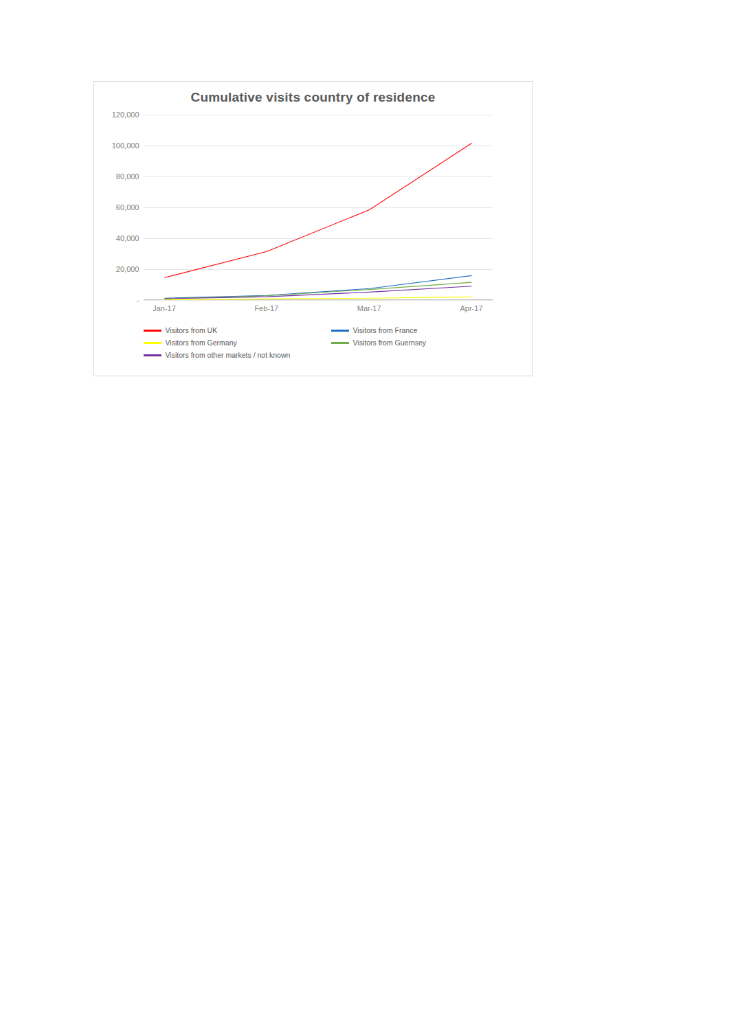Cumulative visits country of residence
120,000
100,000
80,000
60,000
40,000
20,000
-
Jan-17 Feb-17 Mar-17 Apr-17
Visitors from UK
Visitors from France
Visitors from Germany
Visitors from Guernsey
Visitors from other markets / not known